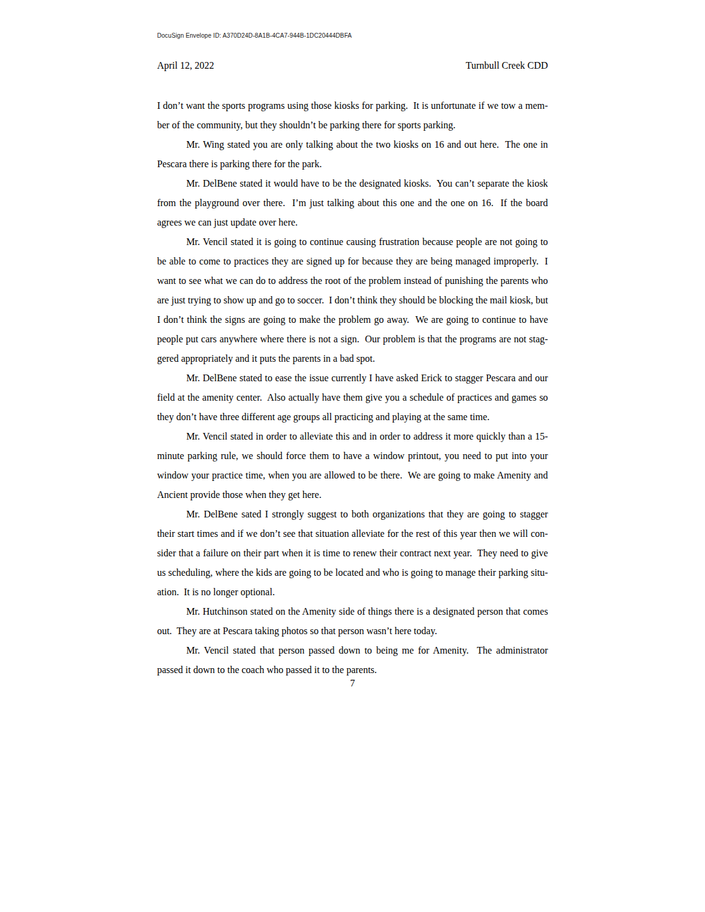DocuSign Envelope ID: A370D24D-8A1B-4CA7-944B-1DC20444DBFA
April 12, 2022 Turnbull Creek CDD
I don’t want the sports programs using those kiosks for parking. It is unfortunate if we tow a member of the community, but they shouldn’t be parking there for sports parking.
Mr. Wing stated you are only talking about the two kiosks on 16 and out here. The one in Pescara there is parking there for the park.
Mr. DelBene stated it would have to be the designated kiosks. You can’t separate the kiosk from the playground over there. I’m just talking about this one and the one on 16. If the board agrees we can just update over here.
Mr. Vencil stated it is going to continue causing frustration because people are not going to be able to come to practices they are signed up for because they are being managed improperly. I want to see what we can do to address the root of the problem instead of punishing the parents who are just trying to show up and go to soccer. I don’t think they should be blocking the mail kiosk, but I don’t think the signs are going to make the problem go away. We are going to continue to have people put cars anywhere where there is not a sign. Our problem is that the programs are not staggered appropriately and it puts the parents in a bad spot.
Mr. DelBene stated to ease the issue currently I have asked Erick to stagger Pescara and our field at the amenity center. Also actually have them give you a schedule of practices and games so they don’t have three different age groups all practicing and playing at the same time.
Mr. Vencil stated in order to alleviate this and in order to address it more quickly than a 15-minute parking rule, we should force them to have a window printout, you need to put into your window your practice time, when you are allowed to be there. We are going to make Amenity and Ancient provide those when they get here.
Mr. DelBene sated I strongly suggest to both organizations that they are going to stagger their start times and if we don’t see that situation alleviate for the rest of this year then we will consider that a failure on their part when it is time to renew their contract next year. They need to give us scheduling, where the kids are going to be located and who is going to manage their parking situation. It is no longer optional.
Mr. Hutchinson stated on the Amenity side of things there is a designated person that comes out. They are at Pescara taking photos so that person wasn’t here today.
Mr. Vencil stated that person passed down to being me for Amenity. The administrator passed it down to the coach who passed it to the parents.
7